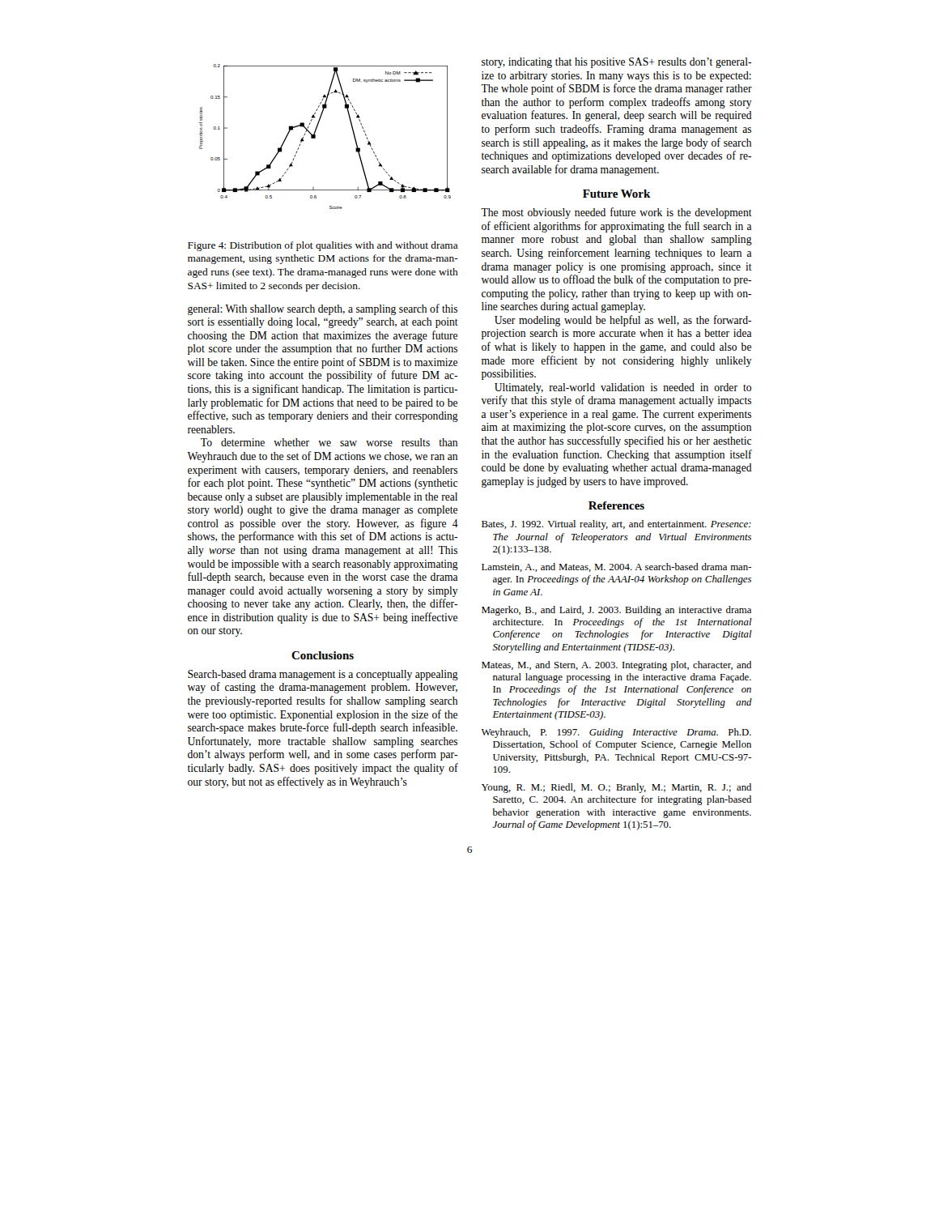0.2 0.15 0.1 0.05 0 0.4 0.5 0.6 0.7 0.8 0.9 Score Proportion of stories No DM DM, synthetic actions
Figure 4: Distribution of plot qualities with and without drama management, using synthetic DM actions for the drama-managed runs (see text). The drama-managed runs were done with SAS+ limited to 2 seconds per decision.
general: With shallow search depth, a sampling search of this sort is essentially doing local, “greedy” search, at each point choosing the DM action that maximizes the average future plot score under the assumption that no further DM actions will be taken. Since the entire point of SBDM is to maximize score taking into account the possibility of future DM actions, this is a significant handicap. The limitation is particularly problematic for DM actions that need to be paired to be effective, such as temporary deniers and their corresponding reenablers.
To determine whether we saw worse results than Weyhrauch due to the set of DM actions we chose, we ran an experiment with causers, temporary deniers, and reenablers for each plot point. These “synthetic” DM actions (synthetic because only a subset are plausibly implementable in the real story world) ought to give the drama manager as complete control as possible over the story. However, as figure 4 shows, the performance with this set of DM actions is actually worse than not using drama management at all! This would be impossible with a search reasonably approximating full-depth search, because even in the worst case the drama manager could avoid actually worsening a story by simply choosing to never take any action. Clearly, then, the difference in distribution quality is due to SAS+ being ineffective on our story.
Conclusions
Search-based drama management is a conceptually appealing way of casting the drama-management problem. However, the previously-reported results for shallow sampling search were too optimistic. Exponential explosion in the size of the search-space makes brute-force full-depth search infeasible. Unfortunately, more tractable shallow sampling searches don’t always perform well, and in some cases perform particularly badly. SAS+ does positively impact the quality of our story, but not as effectively as in Weyhrauch’s
story, indicating that his positive SAS+ results don’t generalize to arbitrary stories. In many ways this is to be expected: The whole point of SBDM is force the drama manager rather than the author to perform complex tradeoffs among story evaluation features. In general, deep search will be required to perform such tradeoffs. Framing drama management as search is still appealing, as it makes the large body of search techniques and optimizations developed over decades of research available for drama management.
Future Work
The most obviously needed future work is the development of efficient algorithms for approximating the full search in a manner more robust and global than shallow sampling search. Using reinforcement learning techniques to learn a drama manager policy is one promising approach, since it would allow us to offload the bulk of the computation to precomputing the policy, rather than trying to keep up with online searches during actual gameplay.
User modeling would be helpful as well, as the forward-projection search is more accurate when it has a better idea of what is likely to happen in the game, and could also be made more efficient by not considering highly unlikely possibilities.
Ultimately, real-world validation is needed in order to verify that this style of drama management actually impacts a user’s experience in a real game. The current experiments aim at maximizing the plot-score curves, on the assumption that the author has successfully specified his or her aesthetic in the evaluation function. Checking that assumption itself could be done by evaluating whether actual drama-managed gameplay is judged by users to have improved.
References
Bates, J. 1992. Virtual reality, art, and entertainment. Presence: The Journal of Teleoperators and Virtual Environments 2(1):133–138.
Lamstein, A., and Mateas, M. 2004. A search-based drama manager. In Proceedings of the AAAI-04 Workshop on Challenges in Game AI.
Magerko, B., and Laird, J. 2003. Building an interactive drama architecture. In Proceedings of the 1st International Conference on Technologies for Interactive Digital Storytelling and Entertainment (TIDSE-03).
Mateas, M., and Stern, A. 2003. Integrating plot, character, and natural language processing in the interactive drama Façade. In Proceedings of the 1st International Conference on Technologies for Interactive Digital Storytelling and Entertainment (TIDSE-03).
Weyhrauch, P. 1997. Guiding Interactive Drama. Ph.D. Dissertation, School of Computer Science, Carnegie Mellon University, Pittsburgh, PA. Technical Report CMU-CS-97-109.
Young, R. M.; Riedl, M. O.; Branly, M.; Martin, R. J.; and Saretto, C. 2004. An architecture for integrating plan-based behavior generation with interactive game environments. Journal of Game Development 1(1):51–70.
6